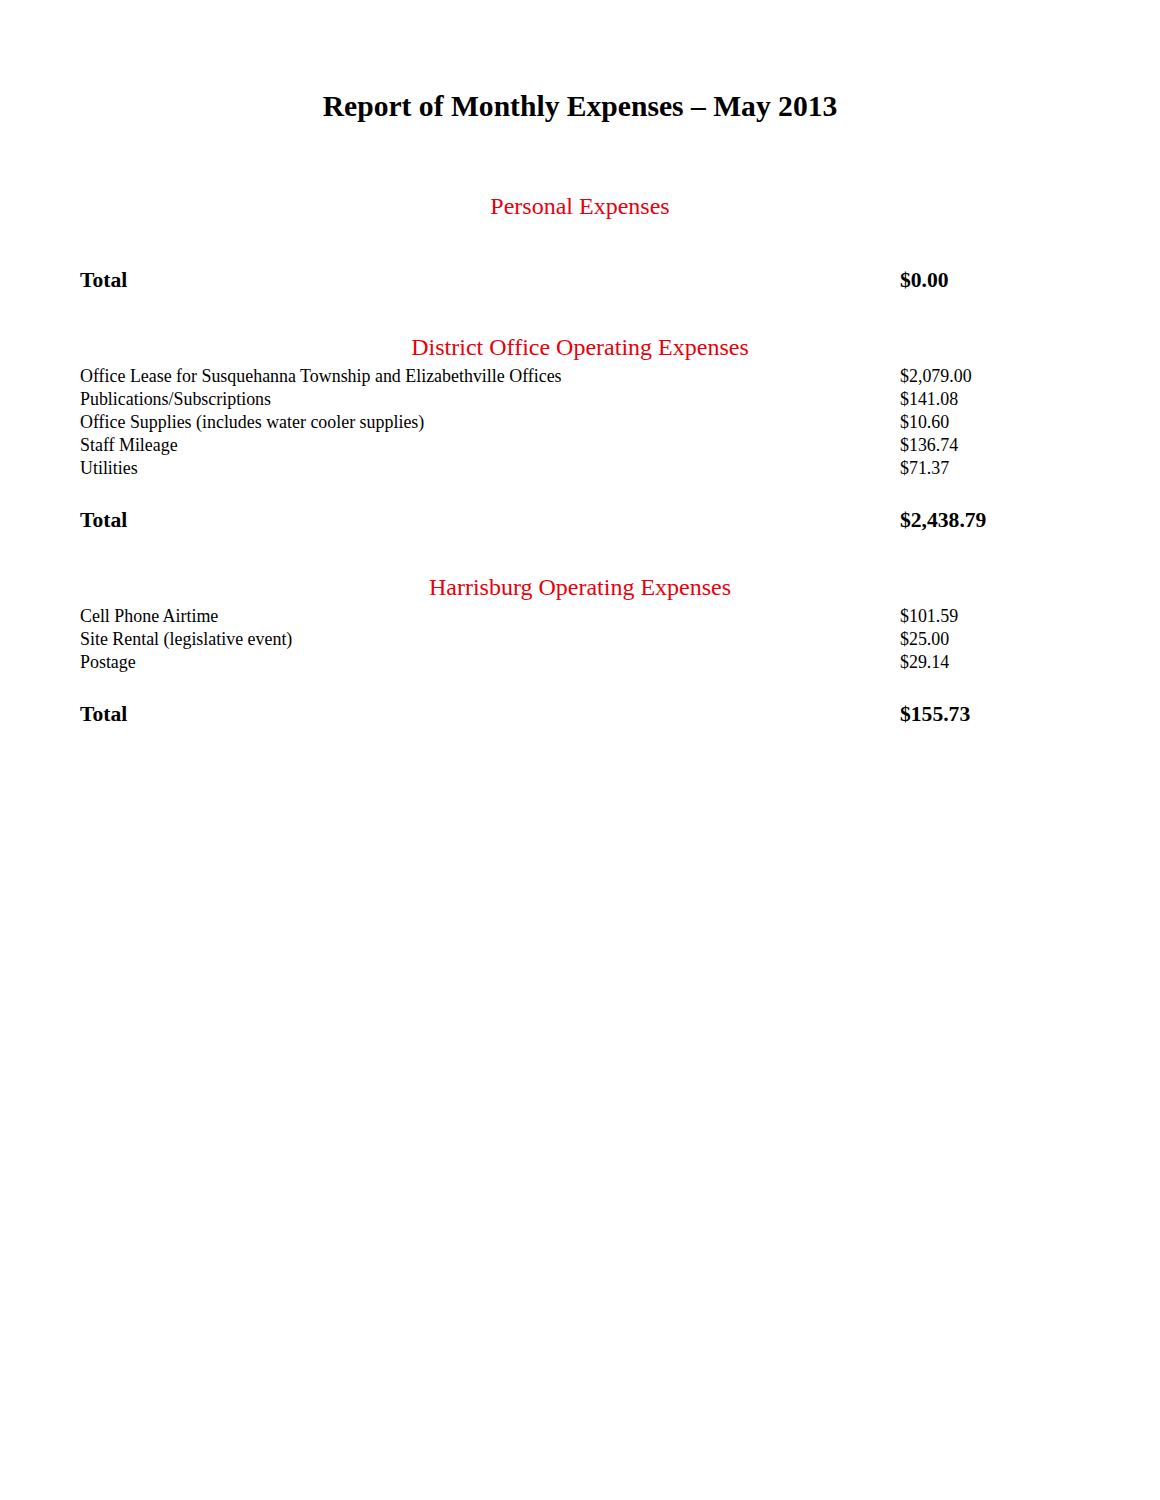Report of Monthly Expenses – May 2013
Personal Expenses
| Total | $0.00 |
District Office Operating Expenses
| Office Lease for Susquehanna Township and Elizabethville Offices | $2,079.00 |
| Publications/Subscriptions | $141.08 |
| Office Supplies (includes water cooler supplies) | $10.60 |
| Staff Mileage | $136.74 |
| Utilities | $71.37 |
| Total | $2,438.79 |
Harrisburg Operating Expenses
| Cell Phone Airtime | $101.59 |
| Site Rental (legislative event) | $25.00 |
| Postage | $29.14 |
| Total | $155.73 |